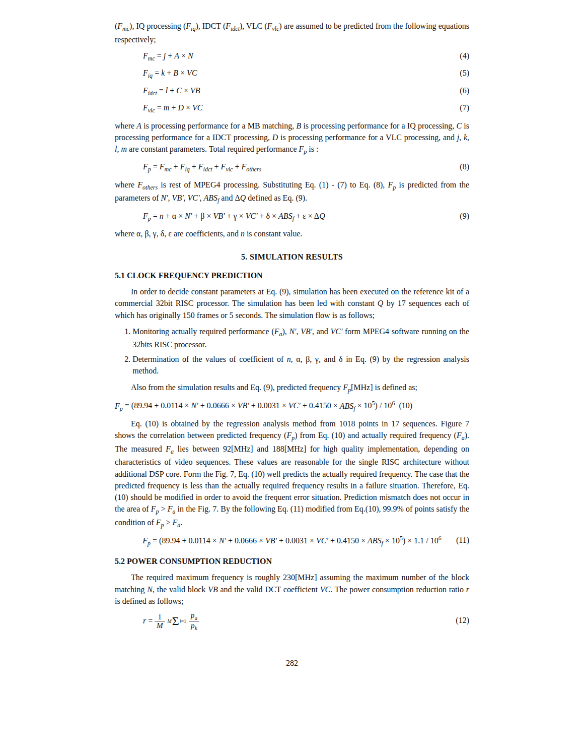(Fmc), IQ processing (Fiq), IDCT (Fidct), VLC (Fvlc) are assumed to be predicted from the following equations respectively;
Fmc = j + A × N (4)
Fiq = k + B × VC (5)
Fidct = l + C × VB (6)
Fvlc = m + D × VC (7)
where A is processing performance for a MB matching, B is processing performance for a IQ processing, C is processing performance for a IDCT processing, D is processing performance for a VLC processing, and j, k, l, m are constant parameters. Total required performance Fp is :
Fp = Fmc + Fiq + Fidct + Fvlc + Fothers (8)
where Fothers is rest of MPEG4 processing. Substituting Eq. (1) - (7) to Eq. (8), Fp is predicted from the parameters of N', VB', VC', ABSf and ΔQ defined as Eq. (9).
Fp = n + α × N' + β × VB' + γ × VC' + δ × ABSf + ε × ΔQ (9)
where α, β, γ, δ, ε are coefficients, and n is constant value.
5. SIMULATION RESULTS
5.1 CLOCK FREQUENCY PREDICTION
In order to decide constant parameters at Eq. (9), simulation has been executed on the reference kit of a commercial 32bit RISC processor. The simulation has been led with constant Q by 17 sequences each of which has originally 150 frames or 5 seconds. The simulation flow is as follows;
Monitoring actually required performance (Fa), N', VB', and VC' form MPEG4 software running on the 32bits RISC processor.
Determination of the values of coefficient of n, α, β, γ, and δ in Eq. (9) by the regression analysis method.
Also from the simulation results and Eq. (9), predicted frequency Fp[MHz] is defined as;
Fp = (89.94 + 0.0114 × N' + 0.0666 × VB' + 0.0031 × VC' + 0.4150 × ABSf × 105) / 106 (10)
Eq. (10) is obtained by the regression analysis method from 1018 points in 17 sequences. Figure 7 shows the correlation between predicted frequency (Fp) from Eq. (10) and actually required frequency (Fa). The measured Fa lies between 92[MHz] and 188[MHz] for high quality implementation, depending on characteristics of video sequences. These values are reasonable for the single RISC architecture without additional DSP core. Form the Fig. 7, Eq. (10) well predicts the actually required frequency. The case that the predicted frequency is less than the actually required frequency results in a failure situation. Therefore, Eq. (10) should be modified in order to avoid the frequent error situation. Prediction mismatch does not occur in the area of Fp > Fa in the Fig. 7. By the following Eq. (11) modified from Eq.(10), 99.9% of points satisfy the condition of Fp > Fa.
Fp = (89.94 + 0.0114 × N' + 0.0666 × VB' + 0.0031 × VC' + 0.4150 × ABSf × 105) × 1.1 / 106 (11)
5.2 POWER CONSUMPTION REDUCTION
The required maximum frequency is roughly 230[MHz] assuming the maximum number of the block matching N, the valid block VB and the valid DCT coefficient VC. The power consumption reduction ratio r is defined as follows;
r = 1 M MΣi=1 pa pk (12)
282